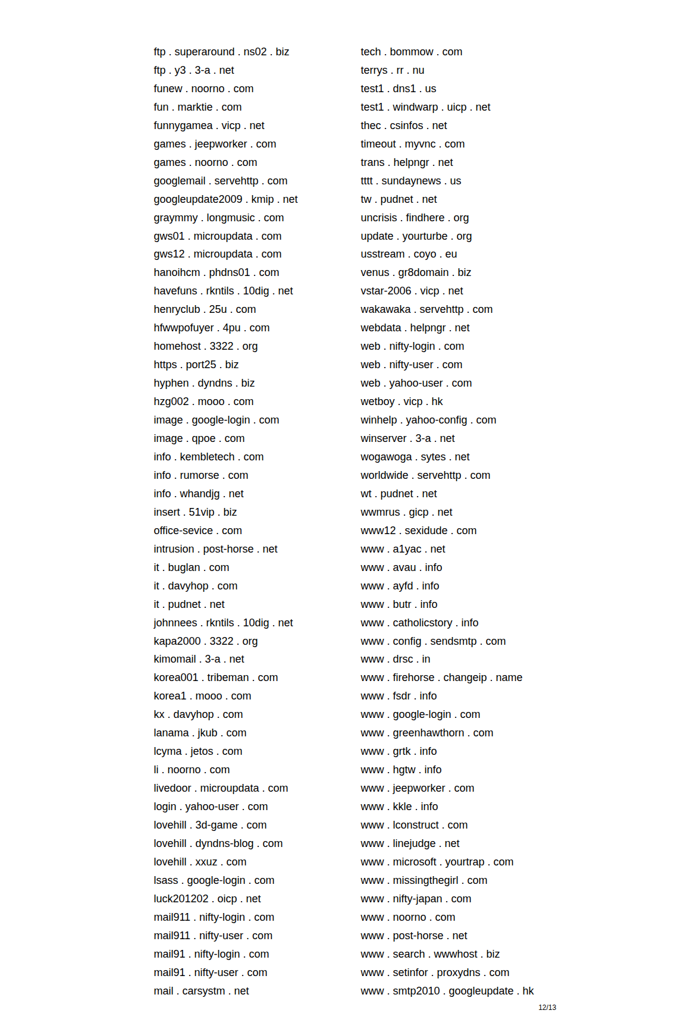ftp . superaround . ns02 . biz
ftp . y3 . 3-a . net
funew . noorno . com
fun . marktie . com
funnygamea . vicp . net
games . jeepworker . com
games . noorno . com
googlemail . servehttp . com
googleupdate2009 . kmip . net
graymmy . longmusic . com
gws01 . microupdata . com
gws12 . microupdata . com
hanoihcm . phdns01 . com
havefuns . rkntils . 10dig . net
henryclub . 25u . com
hfwwpofuyer . 4pu . com
homehost . 3322 . org
https . port25 . biz
hyphen . dyndns . biz
hzg002 . mooo . com
image . google-login . com
image . qpoe . com
info . kembletech . com
info . rumorse . com
info . whandjg . net
insert . 51vip . biz
office-sevice . com
intrusion . post-horse . net
it . buglan . com
it . davyhop . com
it . pudnet . net
johnnees . rkntils . 10dig . net
kapa2000 . 3322 . org
kimomail . 3-a . net
korea001 . tribeman . com
korea1 . mooo . com
kx . davyhop . com
lanama . jkub . com
lcyma . jetos . com
li . noorno . com
livedoor . microupdata . com
login . yahoo-user . com
lovehill . 3d-game . com
lovehill . dyndns-blog . com
lovehill . xxuz . com
lsass . google-login . com
luck201202 . oicp . net
mail911 . nifty-login . com
mail911 . nifty-user . com
mail91 . nifty-login . com
mail91 . nifty-user . com
mail . carsystm . net
tech . bommow . com
terrys . rr . nu
test1 . dns1 . us
test1 . windwarp . uicp . net
thec . csinfos . net
timeout . myvnc . com
trans . helpngr . net
tttt . sundaynews . us
tw . pudnet . net
uncrisis . findhere . org
update . yourturbe . org
usstream . coyo . eu
venus . gr8domain . biz
vstar-2006 . vicp . net
wakawaka . servehttp . com
webdata . helpngr . net
web . nifty-login . com
web . nifty-user . com
web . yahoo-user . com
wetboy . vicp . hk
winhelp . yahoo-config . com
winserver . 3-a . net
wogawoga . sytes . net
worldwide . servehttp . com
wt . pudnet . net
wwmrus . gicp . net
www12 . sexidude . com
www . a1yac . net
www . avau . info
www . ayfd . info
www . butr . info
www . catholicstory . info
www . config . sendsmtp . com
www . drsc . in
www . firehorse . changeip . name
www . fsdr . info
www . google-login . com
www . greenhawthorn . com
www . grtk . info
www . hgtw . info
www . jeepworker . com
www . kkle . info
www . lconstruct . com
www . linejudge . net
www . microsoft . yourtrap . com
www . missingthegirl . com
www . nifty-japan . com
www . noorno . com
www . post-horse . net
www . search . wwwhost . biz
www . setinfor . proxydns . com
www . smtp2010 . googleupdate . hk
12/13